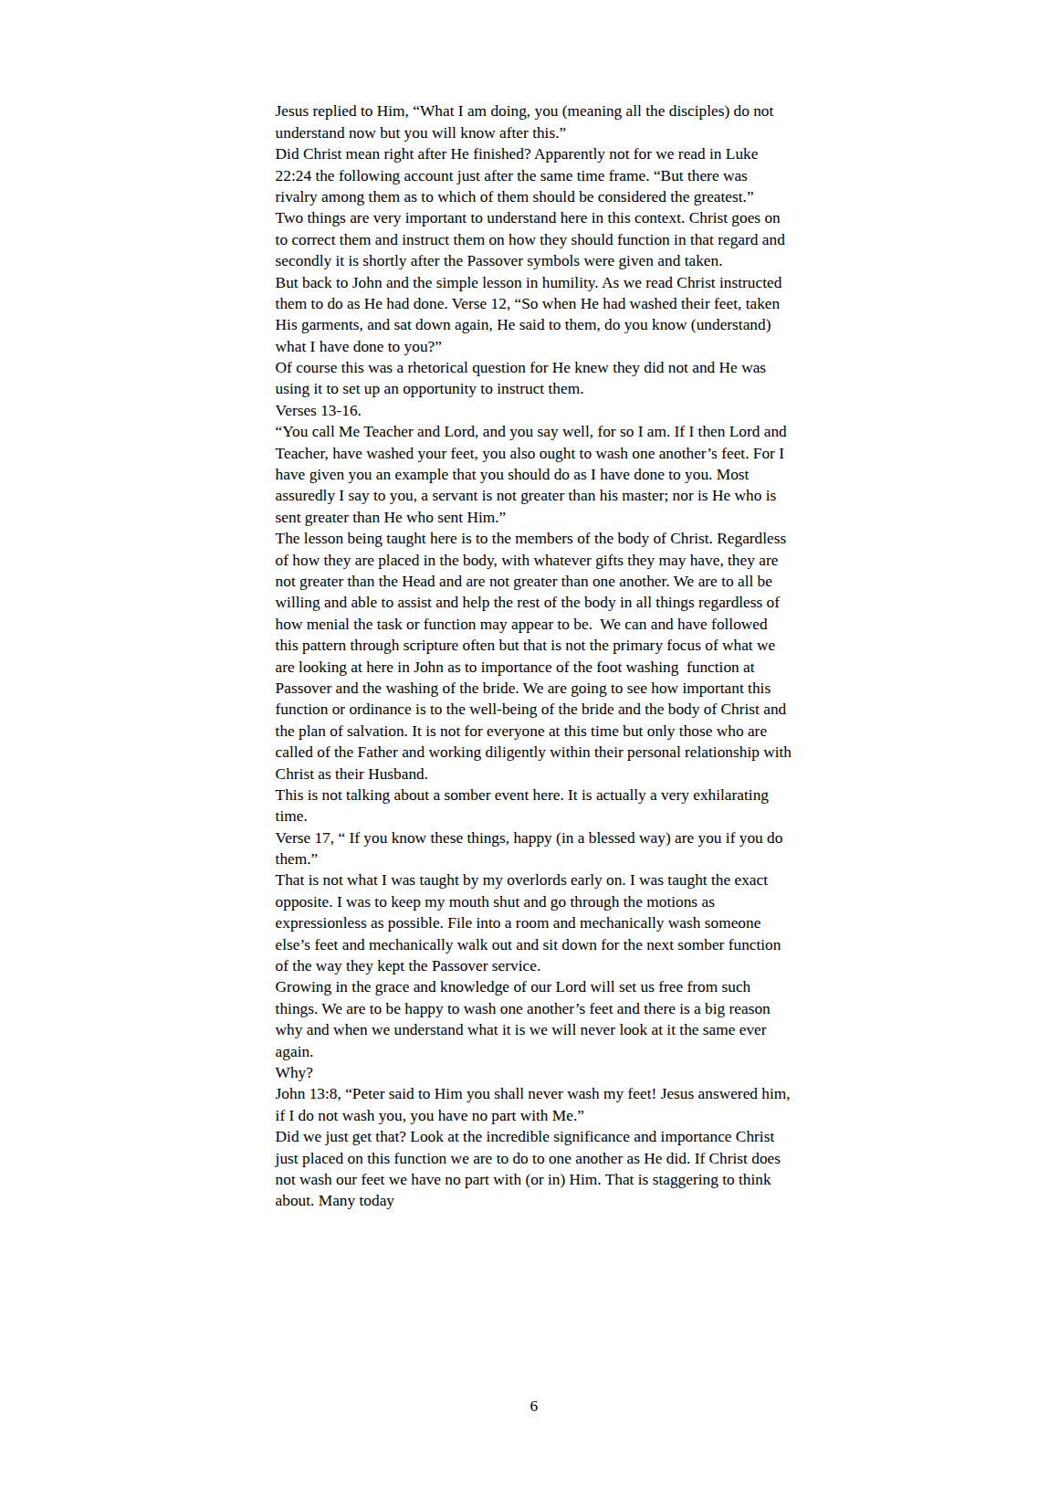Jesus replied to Him, “What I am doing, you (meaning all the disciples) do not understand now but you will know after this.”
Did Christ mean right after He finished? Apparently not for we read in Luke 22:24 the following account just after the same time frame. “But there was rivalry among them as to which of them should be considered the greatest.”
Two things are very important to understand here in this context. Christ goes on to correct them and instruct them on how they should function in that regard and secondly it is shortly after the Passover symbols were given and taken.
But back to John and the simple lesson in humility. As we read Christ instructed them to do as He had done. Verse 12, “So when He had washed their feet, taken His garments, and sat down again, He said to them, do you know (understand) what I have done to you?”
Of course this was a rhetorical question for He knew they did not and He was using it to set up an opportunity to instruct them.
Verses 13-16.
“You call Me Teacher and Lord, and you say well, for so I am. If I then Lord and Teacher, have washed your feet, you also ought to wash one another’s feet. For I have given you an example that you should do as I have done to you. Most assuredly I say to you, a servant is not greater than his master; nor is He who is sent greater than He who sent Him.”
The lesson being taught here is to the members of the body of Christ. Regardless of how they are placed in the body, with whatever gifts they may have, they are not greater than the Head and are not greater than one another. We are to all be willing and able to assist and help the rest of the body in all things regardless of how menial the task or function may appear to be. We can and have followed this pattern through scripture often but that is not the primary focus of what we are looking at here in John as to importance of the foot washing function at Passover and the washing of the bride. We are going to see how important this function or ordinance is to the well-being of the bride and the body of Christ and the plan of salvation. It is not for everyone at this time but only those who are called of the Father and working diligently within their personal relationship with Christ as their Husband.
This is not talking about a somber event here. It is actually a very exhilarating time.
Verse 17, “ If you know these things, happy (in a blessed way) are you if you do them.”
That is not what I was taught by my overlords early on. I was taught the exact opposite. I was to keep my mouth shut and go through the motions as expressionless as possible. File into a room and mechanically wash someone else’s feet and mechanically walk out and sit down for the next somber function of the way they kept the Passover service.
Growing in the grace and knowledge of our Lord will set us free from such things. We are to be happy to wash one another’s feet and there is a big reason why and when we understand what it is we will never look at it the same ever again.
Why?
John 13:8, “Peter said to Him you shall never wash my feet! Jesus answered him, if I do not wash you, you have no part with Me.”
Did we just get that? Look at the incredible significance and importance Christ just placed on this function we are to do to one another as He did. If Christ does not wash our feet we have no part with (or in) Him. That is staggering to think about. Many today
6